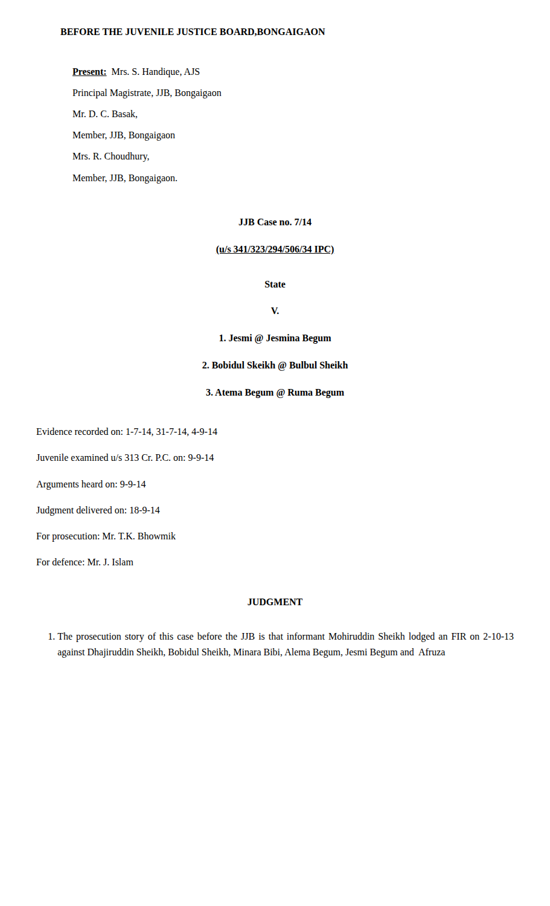BEFORE THE JUVENILE JUSTICE BOARD,BONGAIGAON
Present: Mrs. S. Handique, AJS
Principal Magistrate, JJB, Bongaigaon
Mr. D. C. Basak,
Member, JJB, Bongaigaon
Mrs. R. Choudhury,
Member, JJB, Bongaigaon.
JJB Case no. 7/14
(u/s 341/323/294/506/34 IPC)
State
V.
1. Jesmi @ Jesmina Begum
2. Bobidul Skeikh @ Bulbul Sheikh
3. Atema Begum @ Ruma Begum
Evidence recorded on: 1-7-14, 31-7-14, 4-9-14
Juvenile examined u/s 313 Cr. P.C. on: 9-9-14
Arguments heard on: 9-9-14
Judgment delivered on: 18-9-14
For prosecution: Mr. T.K. Bhowmik
For defence: Mr. J. Islam
JUDGMENT
The prosecution story of this case before the JJB is that informant Mohiruddin Sheikh lodged an FIR on 2-10-13 against Dhajiruddin Sheikh, Bobidul Sheikh, Minara Bibi, Alema Begum, Jesmi Begum and Afruza